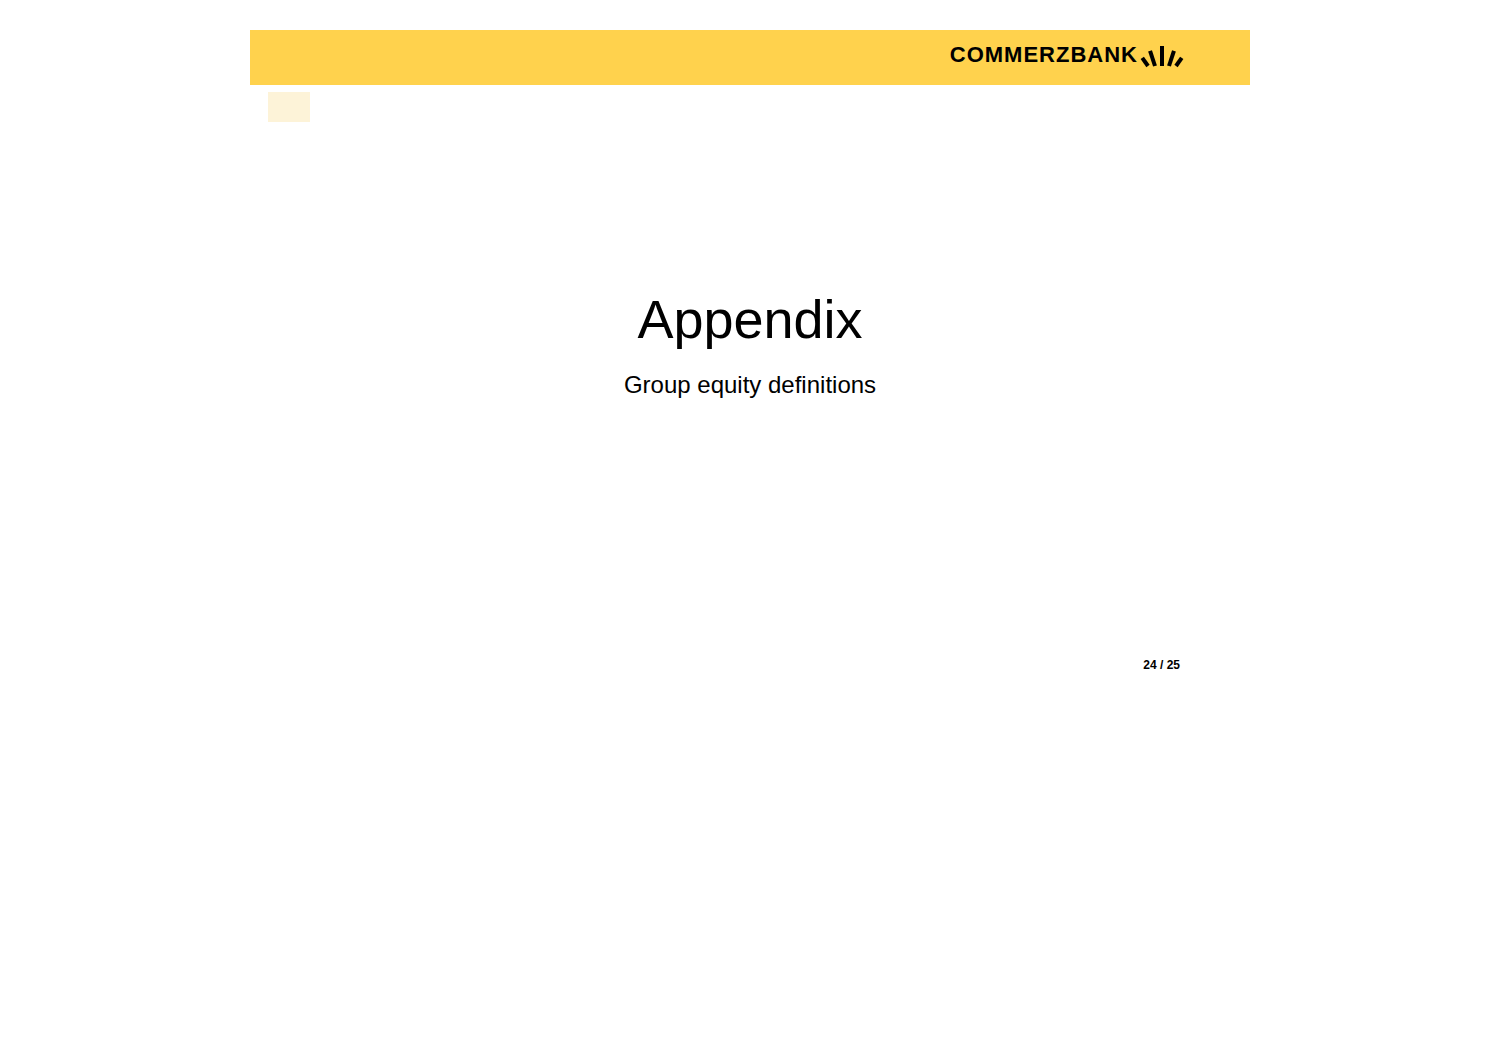COMMERZBANK
Appendix
Group equity definitions
24 / 25